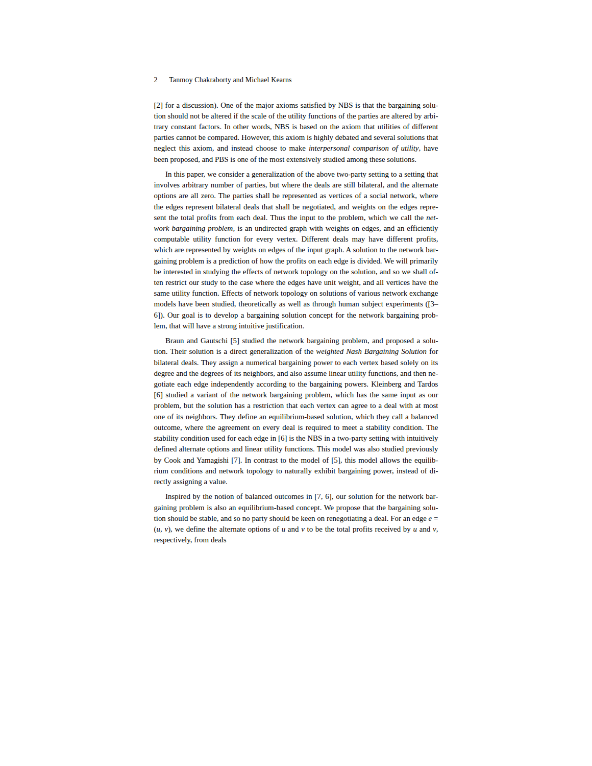2 Tanmoy Chakraborty and Michael Kearns
[2] for a discussion). One of the major axioms satisfied by NBS is that the bargaining solution should not be altered if the scale of the utility functions of the parties are altered by arbitrary constant factors. In other words, NBS is based on the axiom that utilities of different parties cannot be compared. However, this axiom is highly debated and several solutions that neglect this axiom, and instead choose to make interpersonal comparison of utility, have been proposed, and PBS is one of the most extensively studied among these solutions.
In this paper, we consider a generalization of the above two-party setting to a setting that involves arbitrary number of parties, but where the deals are still bilateral, and the alternate options are all zero. The parties shall be represented as vertices of a social network, where the edges represent bilateral deals that shall be negotiated, and weights on the edges represent the total profits from each deal. Thus the input to the problem, which we call the network bargaining problem, is an undirected graph with weights on edges, and an efficiently computable utility function for every vertex. Different deals may have different profits, which are represented by weights on edges of the input graph. A solution to the network bargaining problem is a prediction of how the profits on each edge is divided. We will primarily be interested in studying the effects of network topology on the solution, and so we shall often restrict our study to the case where the edges have unit weight, and all vertices have the same utility function. Effects of network topology on solutions of various network exchange models have been studied, theoretically as well as through human subject experiments ([3–6]). Our goal is to develop a bargaining solution concept for the network bargaining problem, that will have a strong intuitive justification.
Braun and Gautschi [5] studied the network bargaining problem, and proposed a solution. Their solution is a direct generalization of the weighted Nash Bargaining Solution for bilateral deals. They assign a numerical bargaining power to each vertex based solely on its degree and the degrees of its neighbors, and also assume linear utility functions, and then negotiate each edge independently according to the bargaining powers. Kleinberg and Tardos [6] studied a variant of the network bargaining problem, which has the same input as our problem, but the solution has a restriction that each vertex can agree to a deal with at most one of its neighbors. They define an equilibrium-based solution, which they call a balanced outcome, where the agreement on every deal is required to meet a stability condition. The stability condition used for each edge in [6] is the NBS in a two-party setting with intuitively defined alternate options and linear utility functions. This model was also studied previously by Cook and Yamagishi [7]. In contrast to the model of [5], this model allows the equilibrium conditions and network topology to naturally exhibit bargaining power, instead of directly assigning a value.
Inspired by the notion of balanced outcomes in [7, 6], our solution for the network bargaining problem is also an equilibrium-based concept. We propose that the bargaining solution should be stable, and so no party should be keen on renegotiating a deal. For an edge e = (u, v), we define the alternate options of u and v to be the total profits received by u and v, respectively, from deals